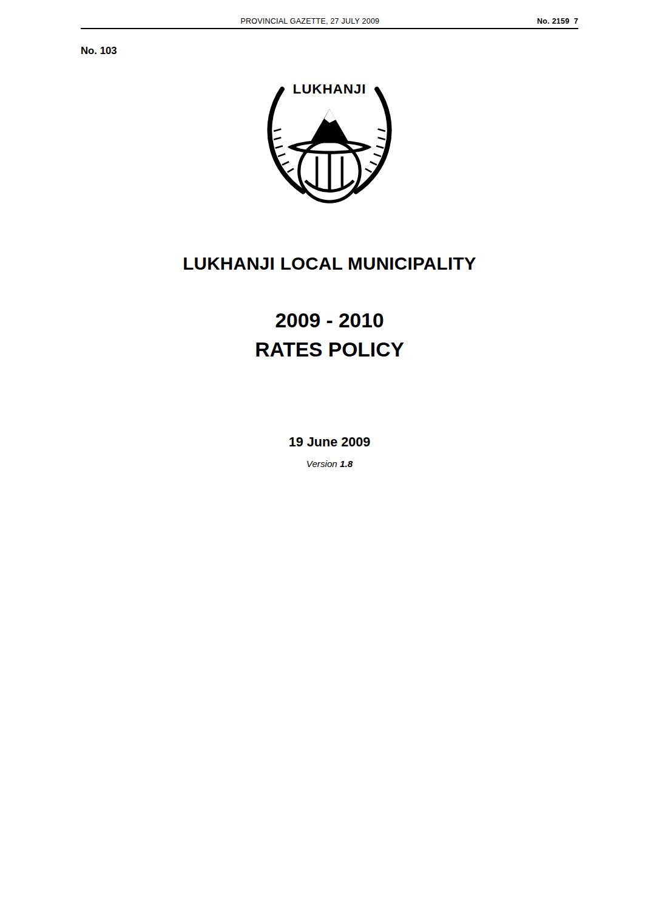PROVINCIAL GAZETTE, 27 JULY 2009 No. 2159 7
No. 103
LUKHANJI
LUKHANJI LOCAL MUNICIPALITY
2009 - 2010
RATES POLICY
19 June 2009
Version 1.8